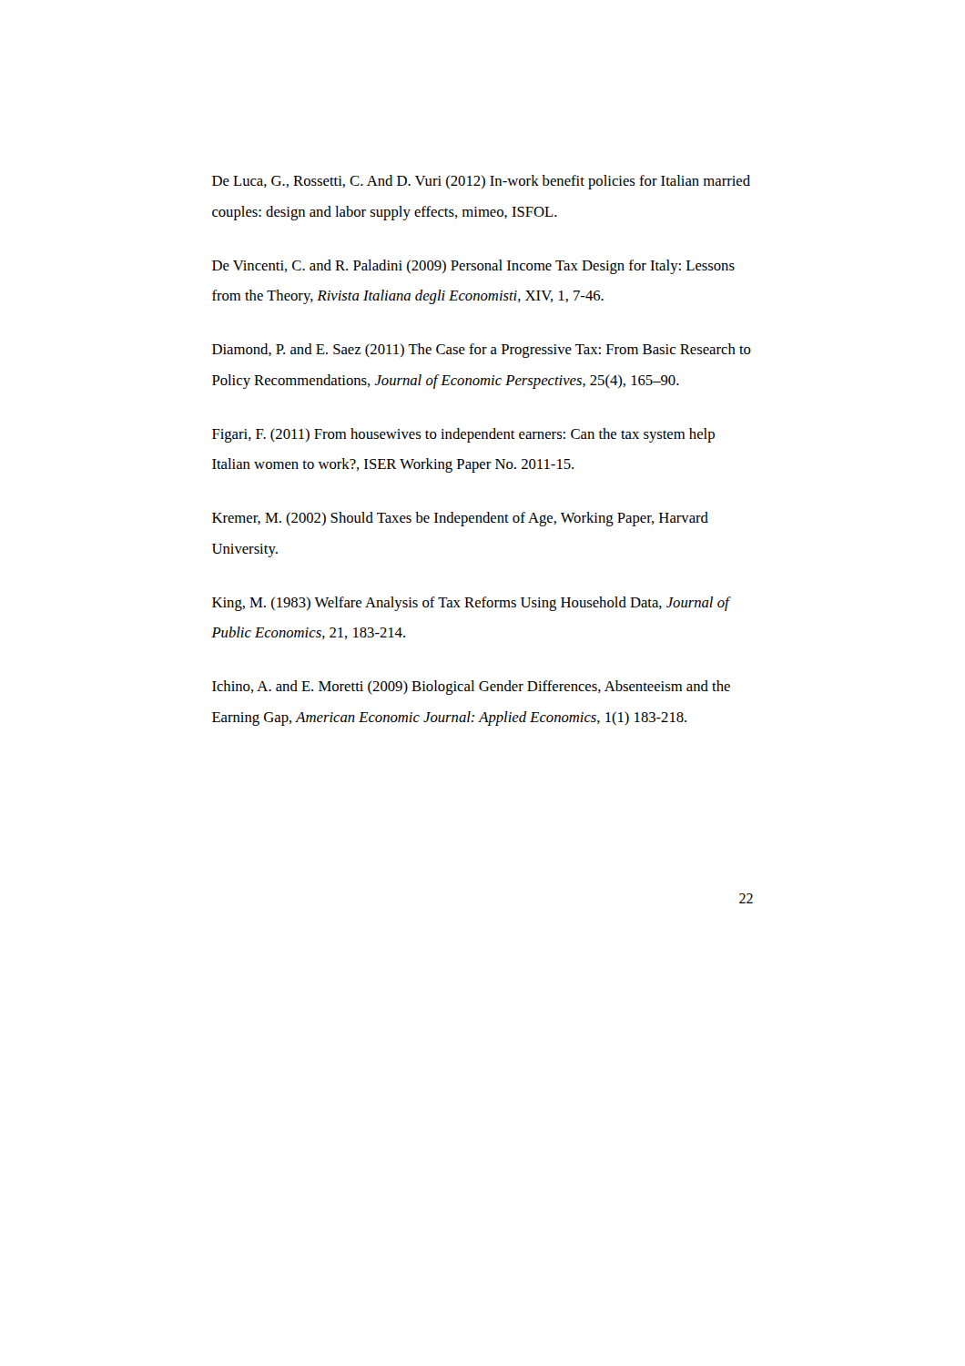De Luca, G., Rossetti, C. And D. Vuri (2012) In-work benefit policies for Italian married couples: design and labor supply effects, mimeo, ISFOL.
De Vincenti, C. and R. Paladini (2009) Personal Income Tax Design for Italy: Lessons from the Theory, Rivista Italiana degli Economisti, XIV, 1, 7-46.
Diamond, P. and E. Saez (2011) The Case for a Progressive Tax: From Basic Research to Policy Recommendations, Journal of Economic Perspectives, 25(4), 165–90.
Figari, F. (2011) From housewives to independent earners: Can the tax system help Italian women to work?, ISER Working Paper No. 2011-15.
Kremer, M. (2002) Should Taxes be Independent of Age, Working Paper, Harvard University.
King, M. (1983) Welfare Analysis of Tax Reforms Using Household Data, Journal of Public Economics, 21, 183-214.
Ichino, A. and E. Moretti (2009) Biological Gender Differences, Absenteeism and the Earning Gap, American Economic Journal: Applied Economics, 1(1) 183-218.
22